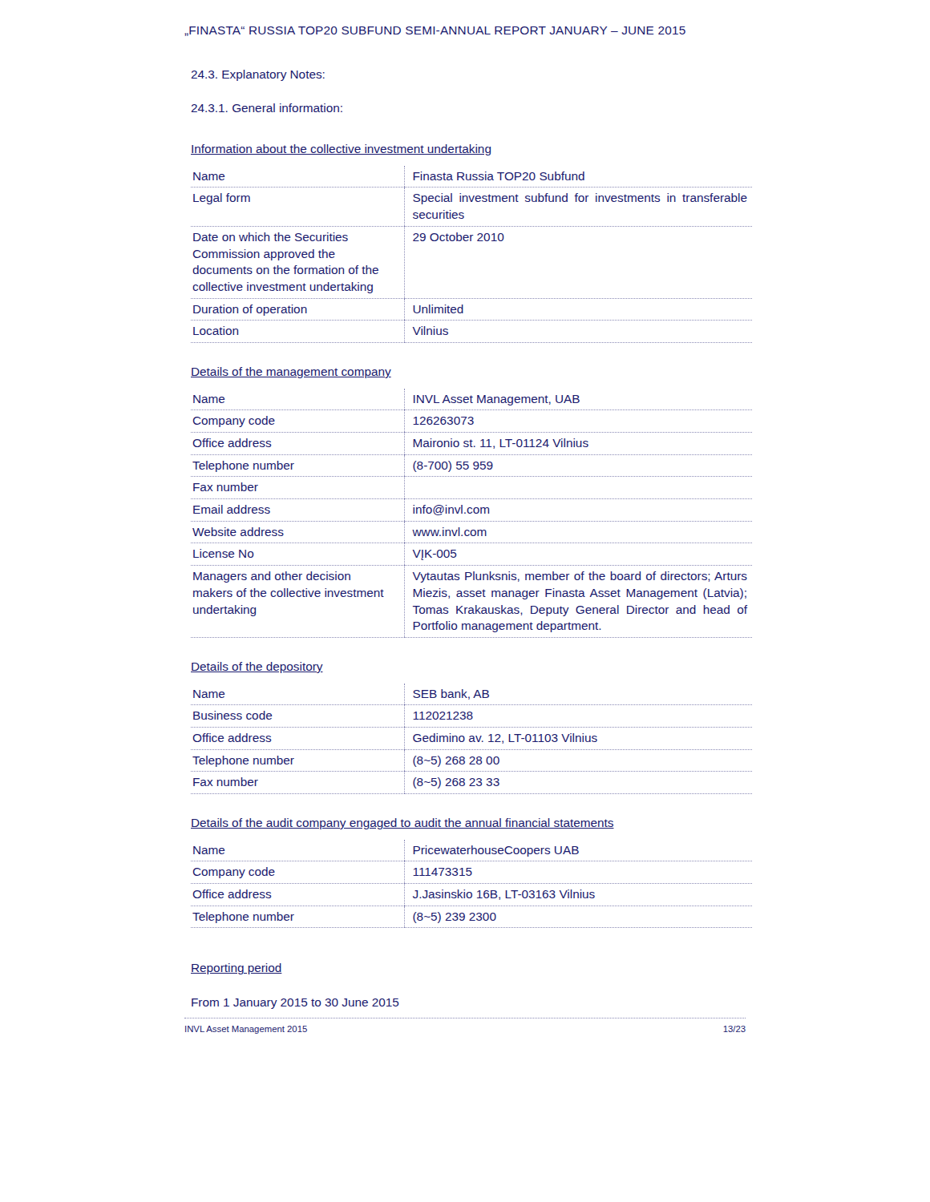„FINASTA“ RUSSIA TOP20 SUBFUND SEMI-ANNUAL REPORT JANUARY – JUNE 2015
24.3. Explanatory Notes:
24.3.1. General information:
Information about the collective investment undertaking
| Name | Finasta Russia TOP20 Subfund |
| Legal form | Special investment subfund for investments in transferable securities |
| Date on which the Securities Commission approved the documents on the formation of the collective investment undertaking | 29 October 2010 |
| Duration of operation | Unlimited |
| Location | Vilnius |
Details of the management company
| Name | INVL Asset Management, UAB |
| Company code | 126263073 |
| Office address | Maironio st. 11, LT-01124 Vilnius |
| Telephone number | (8-700) 55 959 |
| Fax number | |
| Email address | info@invl.com |
| Website address | www.invl.com |
| License No | VĮK-005 |
| Managers and other decision makers of the collective investment undertaking | Vytautas Plunksnis, member of the board of directors; Arturs Miezis, asset manager Finasta Asset Management (Latvia); Tomas Krakauskas, Deputy General Director and head of Portfolio management department. |
Details of the depository
| Name | SEB bank, AB |
| Business code | 112021238 |
| Office address | Gedimino av. 12, LT-01103 Vilnius |
| Telephone number | (8~5) 268 28 00 |
| Fax number | (8~5) 268 23 33 |
Details of the audit company engaged to audit the annual financial statements
| Name | PricewaterhouseCoopers UAB |
| Company code | 111473315 |
| Office address | J.Jasinskio 16B, LT-03163 Vilnius |
| Telephone number | (8~5) 239 2300 |
Reporting period
From 1 January 2015 to 30 June 2015
INVL Asset Management 2015 13/23